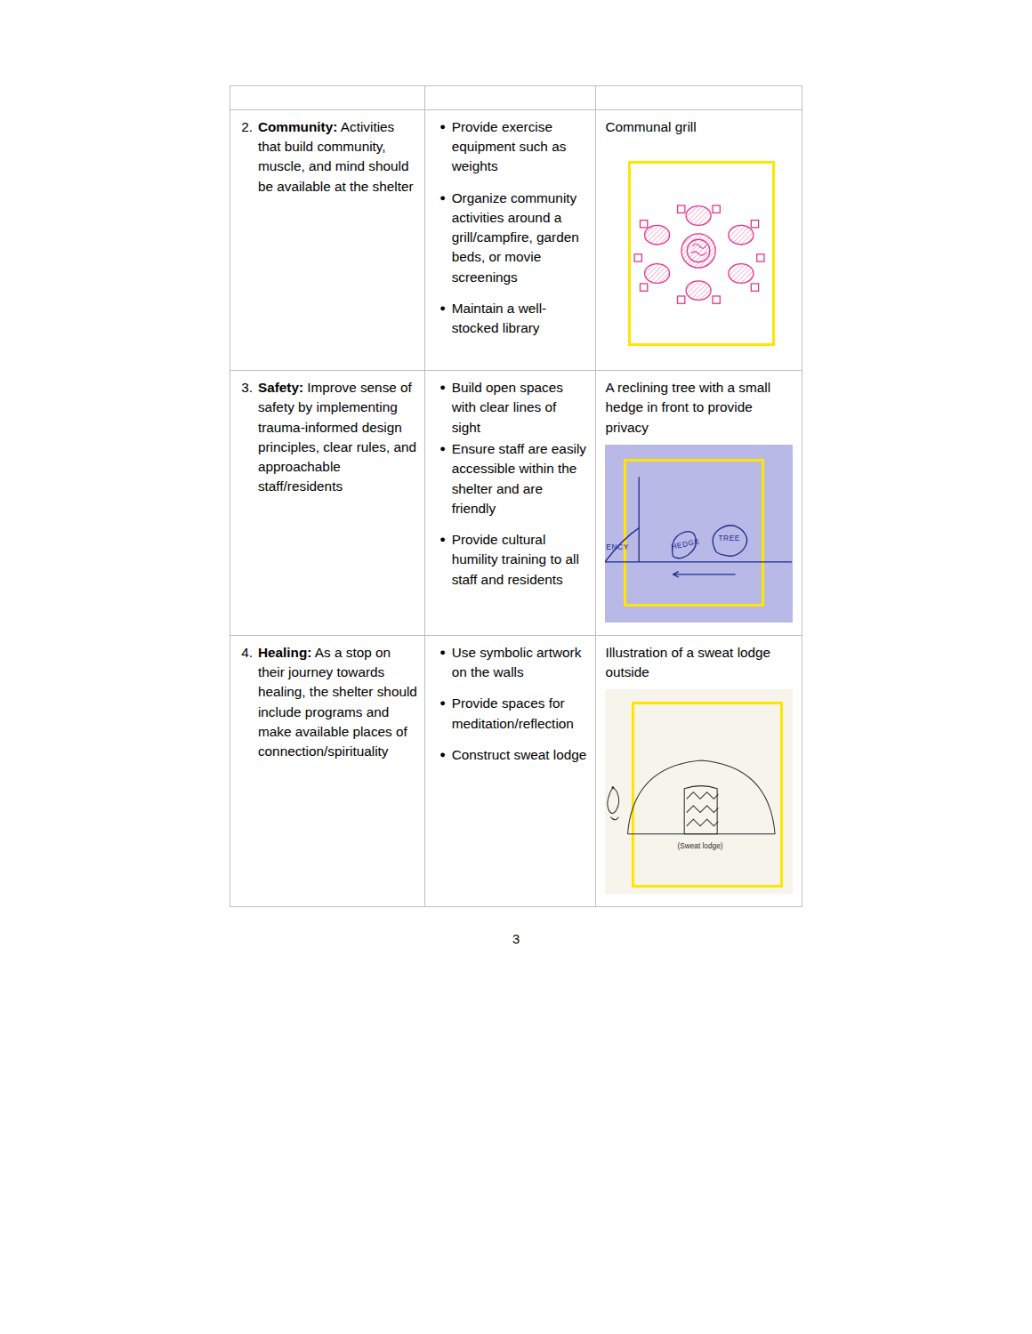| 2. Community: Activities that build community, muscle, and mind should be available at the shelter | Provide exercise equipment such as weights Organize community activities around a grill/campfire, garden beds, or movie screenings Maintain a well-stocked library | Communal grill |
| 3. Safety: Improve sense of safety by implementing trauma-informed design principles, clear rules, and approachable staff/residents | Build open spaces with clear lines of sight Ensure staff are easily accessible within the shelter and are friendly Provide cultural humility training to all staff and residents | A reclining tree with a small hedge in front to provide privacy ENCY HEDGE TREE |
| 4. Healing: As a stop on their journey towards healing, the shelter should include programs and make available places of connection/spirituality | Use symbolic artwork on the walls Provide spaces for meditation/reflection Construct sweat lodge | Illustration of a sweat lodge outside (Sweat lodge) |
3